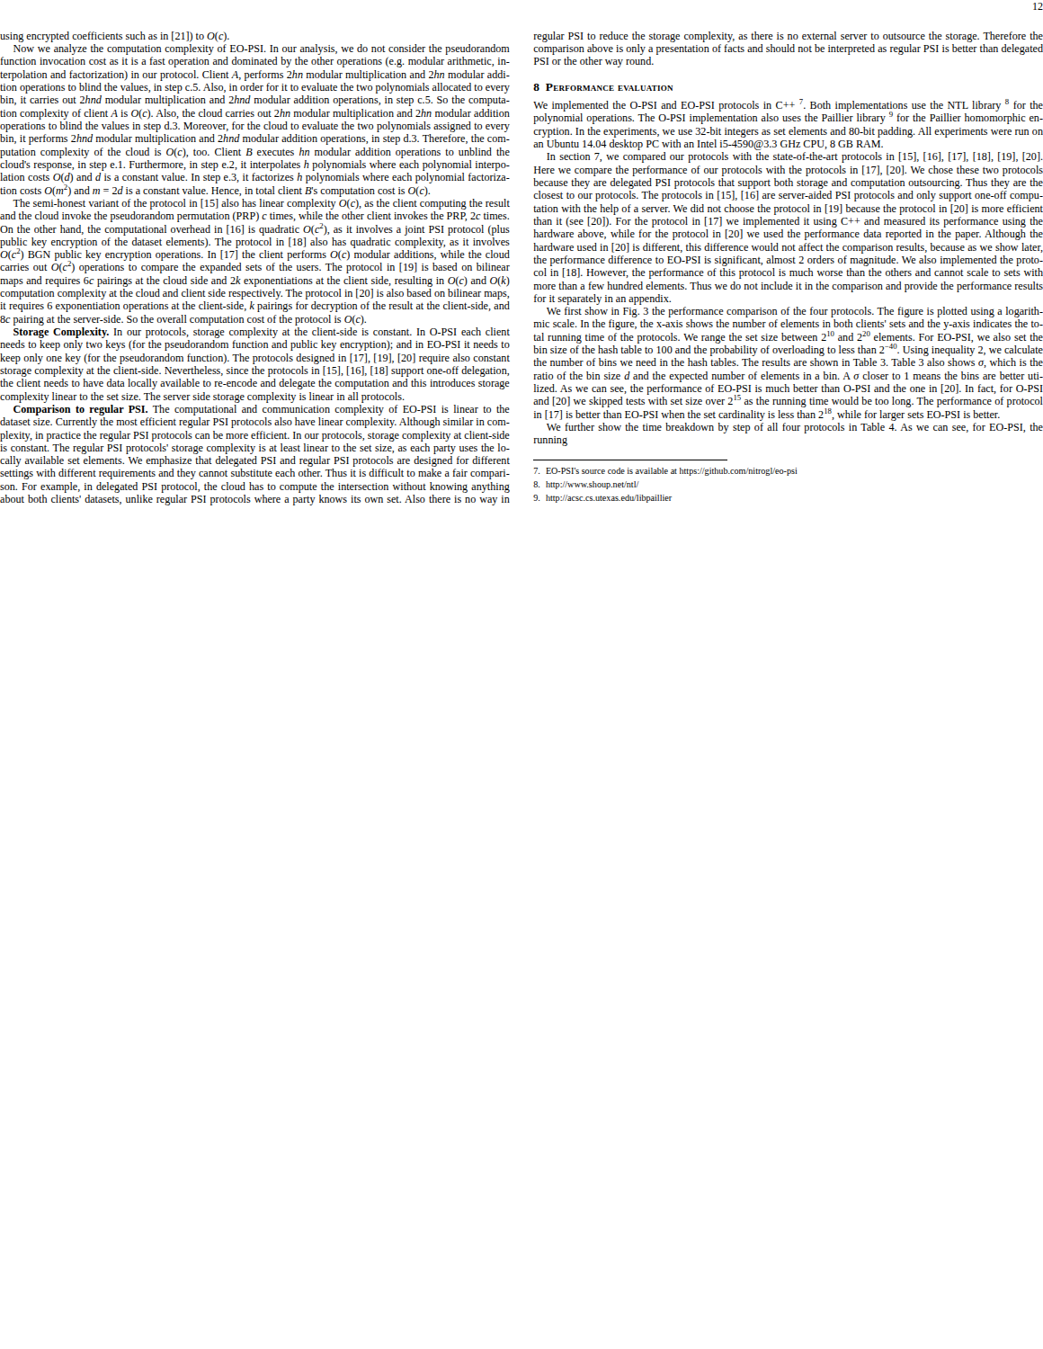12
using encrypted coefficients such as in [21]) to O(c).
Now we analyze the computation complexity of EO-PSI. In our analysis, we do not consider the pseudorandom function invocation cost as it is a fast operation and dominated by the other operations (e.g. modular arithmetic, interpolation and factorization) in our protocol. Client A, performs 2hn modular multiplication and 2hn modular addition operations to blind the values, in step c.5. Also, in order for it to evaluate the two polynomials allocated to every bin, it carries out 2hnd modular multiplication and 2hnd modular addition operations, in step c.5. So the computation complexity of client A is O(c). Also, the cloud carries out 2hn modular multiplication and 2hn modular addition operations to blind the values in step d.3. Moreover, for the cloud to evaluate the two polynomials assigned to every bin, it performs 2hnd modular multiplication and 2hnd modular addition operations, in step d.3. Therefore, the computation complexity of the cloud is O(c), too. Client B executes hn modular addition operations to unblind the cloud's response, in step e.1. Furthermore, in step e.2, it interpolates h polynomials where each polynomial interpolation costs O(d) and d is a constant value. In step e.3, it factorizes h polynomials where each polynomial factorization costs O(m2) and m = 2d is a constant value. Hence, in total client B's computation cost is O(c).
The semi-honest variant of the protocol in [15] also has linear complexity O(c), as the client computing the result and the cloud invoke the pseudorandom permutation (PRP) c times, while the other client invokes the PRP, 2c times. On the other hand, the computational overhead in [16] is quadratic O(c2), as it involves a joint PSI protocol (plus public key encryption of the dataset elements). The protocol in [18] also has quadratic complexity, as it involves O(c2) BGN public key encryption operations. In [17] the client performs O(c) modular additions, while the cloud carries out O(c2) operations to compare the expanded sets of the users. The protocol in [19] is based on bilinear maps and requires 6c pairings at the cloud side and 2k exponentiations at the client side, resulting in O(c) and O(k) computation complexity at the cloud and client side respectively. The protocol in [20] is also based on bilinear maps, it requires 6 exponentiation operations at the client-side, k pairings for decryption of the result at the client-side, and 8c pairing at the server-side. So the overall computation cost of the protocol is O(c).
Storage Complexity. In our protocols, storage complexity at the client-side is constant. In O-PSI each client needs to keep only two keys (for the pseudorandom function and public key encryption); and in EO-PSI it needs to keep only one key (for the pseudorandom function). The protocols designed in [17], [19], [20] require also constant storage complexity at the client-side. Nevertheless, since the protocols in [15], [16], [18] support one-off delegation, the client needs to have data locally available to re-encode and delegate the computation and this introduces storage complexity linear to the set size. The server side storage complexity is linear in all protocols.
Comparison to regular PSI. The computational and communication complexity of EO-PSI is linear to the dataset size. Currently the most efficient regular PSI protocols also have linear complexity. Although similar in complexity, in practice the regular PSI protocols can be more efficient. In our protocols, storage complexity at client-side is constant. The regular PSI protocols' storage complexity is at least linear to the set size, as each party uses the locally available set elements. We emphasize that delegated PSI and regular PSI protocols are designed for different settings with different requirements and they cannot substitute each other. Thus it is difficult to make a fair comparison. For example, in delegated PSI protocol, the cloud has to compute the intersection without knowing anything about both clients' datasets, unlike regular PSI protocols where a party knows its own set. Also there is no way in regular PSI to reduce the storage complexity, as there is no external server to outsource the storage. Therefore the comparison above is only a presentation of facts and should not be interpreted as regular PSI is better than delegated PSI or the other way round.
8 Performance evaluation
We implemented the O-PSI and EO-PSI protocols in C++ 7. Both implementations use the NTL library 8 for the polynomial operations. The O-PSI implementation also uses the Paillier library 9 for the Paillier homomorphic encryption. In the experiments, we use 32-bit integers as set elements and 80-bit padding. All experiments were run on an Ubuntu 14.04 desktop PC with an Intel i5-4590@3.3 GHz CPU, 8 GB RAM.
In section 7, we compared our protocols with the state-of-the-art protocols in [15], [16], [17], [18], [19], [20]. Here we compare the performance of our protocols with the protocols in [17], [20]. We chose these two protocols because they are delegated PSI protocols that support both storage and computation outsourcing. Thus they are the closest to our protocols. The protocols in [15], [16] are server-aided PSI protocols and only support one-off computation with the help of a server. We did not choose the protocol in [19] because the protocol in [20] is more efficient than it (see [20]). For the protocol in [17] we implemented it using C++ and measured its performance using the hardware above, while for the protocol in [20] we used the performance data reported in the paper. Although the hardware used in [20] is different, this difference would not affect the comparison results, because as we show later, the performance difference to EO-PSI is significant, almost 2 orders of magnitude. We also implemented the protocol in [18]. However, the performance of this protocol is much worse than the others and cannot scale to sets with more than a few hundred elements. Thus we do not include it in the comparison and provide the performance results for it separately in an appendix.
We first show in Fig. 3 the performance comparison of the four protocols. The figure is plotted using a logarithmic scale. In the figure, the x-axis shows the number of elements in both clients' sets and the y-axis indicates the total running time of the protocols. We range the set size between 210 and 220 elements. For EO-PSI, we also set the bin size of the hash table to 100 and the probability of overloading to less than 2−40. Using inequality 2, we calculate the number of bins we need in the hash tables. The results are shown in Table 3. Table 3 also shows σ, which is the ratio of the bin size d and the expected number of elements in a bin. A σ closer to 1 means the bins are better utilized. As we can see, the performance of EO-PSI is much better than O-PSI and the one in [20]. In fact, for O-PSI and [20] we skipped tests with set size over 215 as the running time would be too long. The performance of protocol in [17] is better than EO-PSI when the set cardinality is less than 218, while for larger sets EO-PSI is better.
We further show the time breakdown by step of all four protocols in Table 4. As we can see, for EO-PSI, the running
7. EO-PSI's source code is available at https://github.com/nitrogl/eo-psi
8. http://www.shoup.net/ntl/
9. http://acsc.cs.utexas.edu/libpaillier